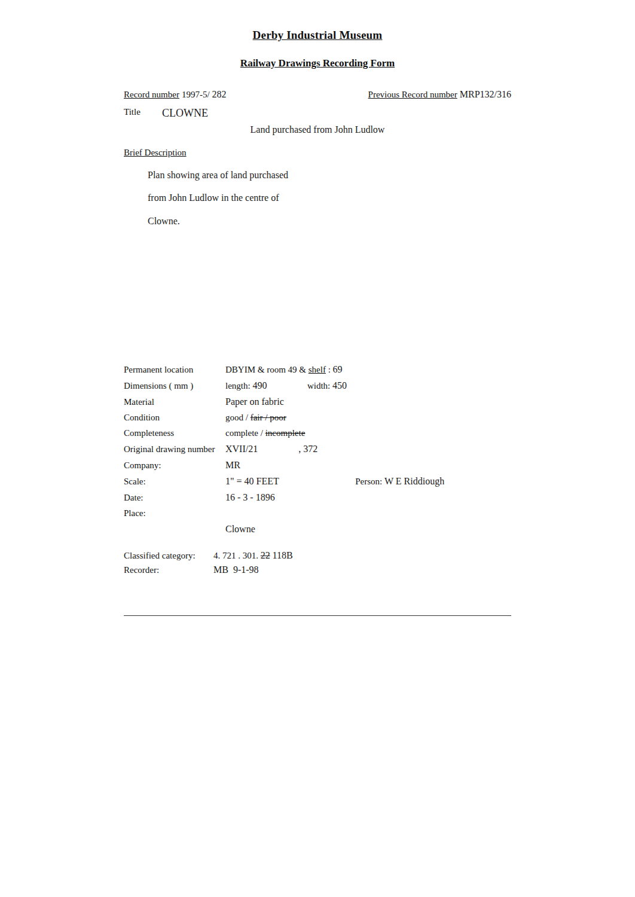Derby Industrial Museum
Railway Drawings Recording Form
Record number 1997-5/ 282
Previous Record number MRP132/316
Title CLOWNE
Land purchased from John Ludlow
Brief Description
Plan showing area of land purchased
from John Ludlow in the centre of
Clowne.
Permanent location
DBYIM & room 49 & shelf : 69
Dimensions ( mm )
length: 490 width: 450
Material
Paper on fabric
Condition
good / fair / poor
Completeness
complete / incomplete
Original drawing number
XVII/21 , 372
Company:
MR
Scale:
1" = 40 FEET Person: W E Riddiough
Date:
16 - 3 - 1896
Place:
Clowne
Classified category:
4. 721 . 301. 22 118B
Recorder:
MB 9-1-98